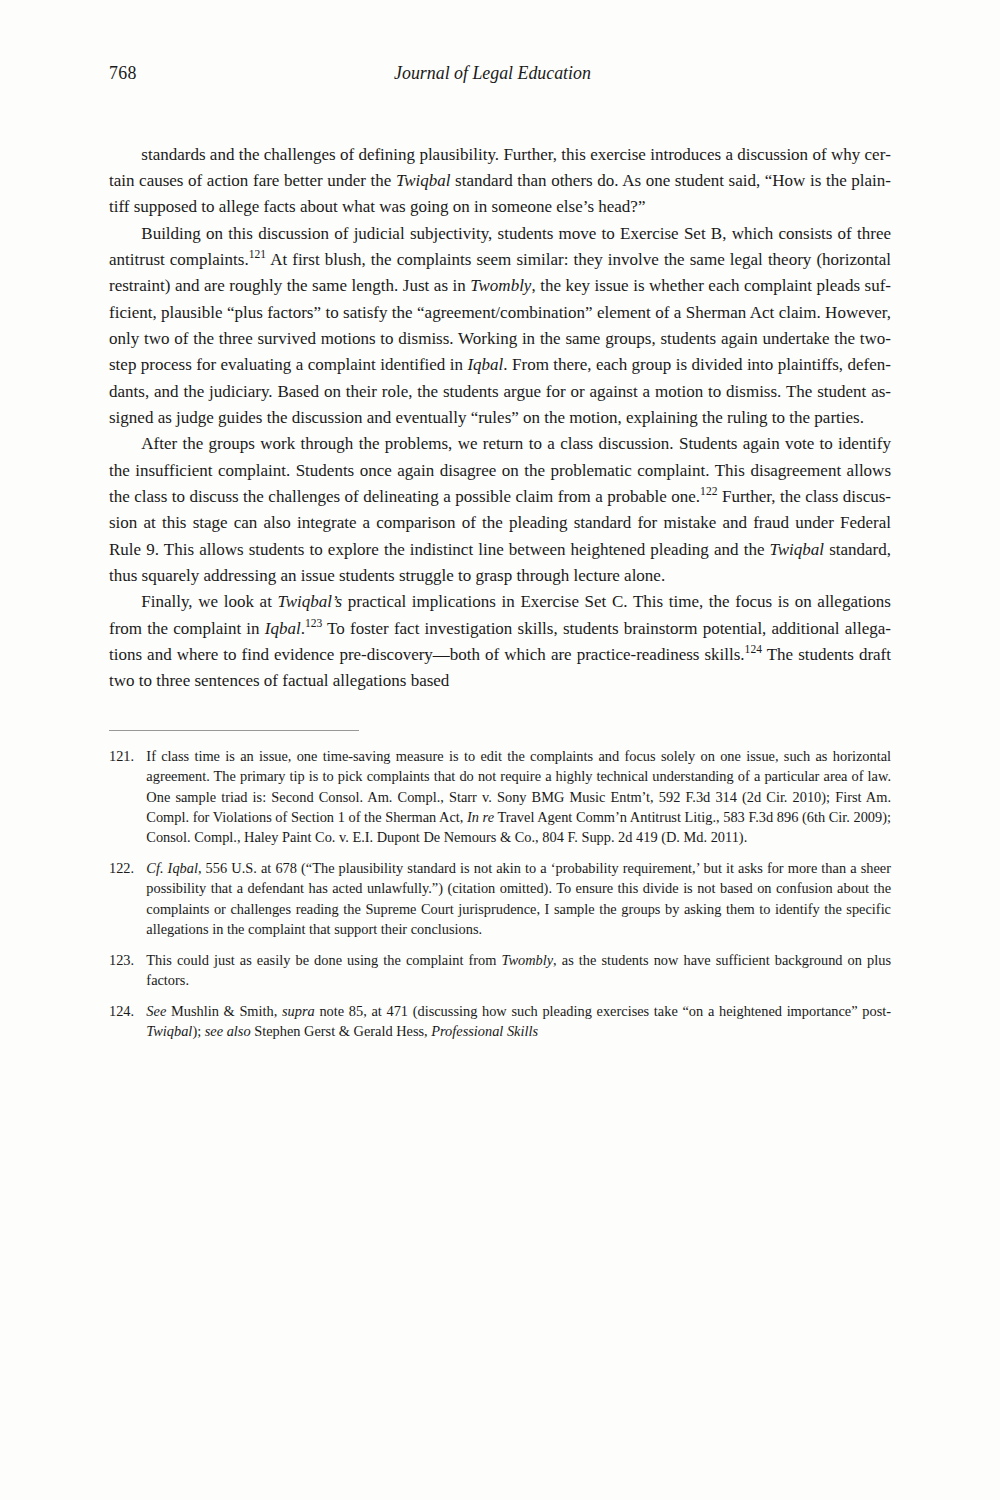768 Journal of Legal Education
standards and the challenges of defining plausibility. Further, this exercise introduces a discussion of why certain causes of action fare better under the Twiqbal standard than others do. As one student said, “How is the plaintiff supposed to allege facts about what was going on in someone else’s head?”
Building on this discussion of judicial subjectivity, students move to Exercise Set B, which consists of three antitrust complaints.121 At first blush, the complaints seem similar: they involve the same legal theory (horizontal restraint) and are roughly the same length. Just as in Twombly, the key issue is whether each complaint pleads sufficient, plausible “plus factors” to satisfy the “agreement/combination” element of a Sherman Act claim. However, only two of the three survived motions to dismiss. Working in the same groups, students again undertake the two-step process for evaluating a complaint identified in Iqbal. From there, each group is divided into plaintiffs, defendants, and the judiciary. Based on their role, the students argue for or against a motion to dismiss. The student assigned as judge guides the discussion and eventually “rules” on the motion, explaining the ruling to the parties.
After the groups work through the problems, we return to a class discussion. Students again vote to identify the insufficient complaint. Students once again disagree on the problematic complaint. This disagreement allows the class to discuss the challenges of delineating a possible claim from a probable one.122 Further, the class discussion at this stage can also integrate a comparison of the pleading standard for mistake and fraud under Federal Rule 9. This allows students to explore the indistinct line between heightened pleading and the Twiqbal standard, thus squarely addressing an issue students struggle to grasp through lecture alone.
Finally, we look at Twiqbal’s practical implications in Exercise Set C. This time, the focus is on allegations from the complaint in Iqbal.123 To foster fact investigation skills, students brainstorm potential, additional allegations and where to find evidence pre-discovery—both of which are practice-readiness skills.124 The students draft two to three sentences of factual allegations based
121. If class time is an issue, one time-saving measure is to edit the complaints and focus solely on one issue, such as horizontal agreement. The primary tip is to pick complaints that do not require a highly technical understanding of a particular area of law. One sample triad is: Second Consol. Am. Compl., Starr v. Sony BMG Music Entm’t, 592 F.3d 314 (2d Cir. 2010); First Am. Compl. for Violations of Section 1 of the Sherman Act, In re Travel Agent Comm’n Antitrust Litig., 583 F.3d 896 (6th Cir. 2009); Consol. Compl., Haley Paint Co. v. E.I. Dupont De Nemours & Co., 804 F. Supp. 2d 419 (D. Md. 2011).
122. Cf. Iqbal, 556 U.S. at 678 (“The plausibility standard is not akin to a ‘probability requirement,’ but it asks for more than a sheer possibility that a defendant has acted unlawfully.”) (citation omitted). To ensure this divide is not based on confusion about the complaints or challenges reading the Supreme Court jurisprudence, I sample the groups by asking them to identify the specific allegations in the complaint that support their conclusions.
123. This could just as easily be done using the complaint from Twombly, as the students now have sufficient background on plus factors.
124. See Mushlin & Smith, supra note 85, at 471 (discussing how such pleading exercises take “on a heightened importance” post-Twiqbal); see also Stephen Gerst & Gerald Hess, Professional Skills